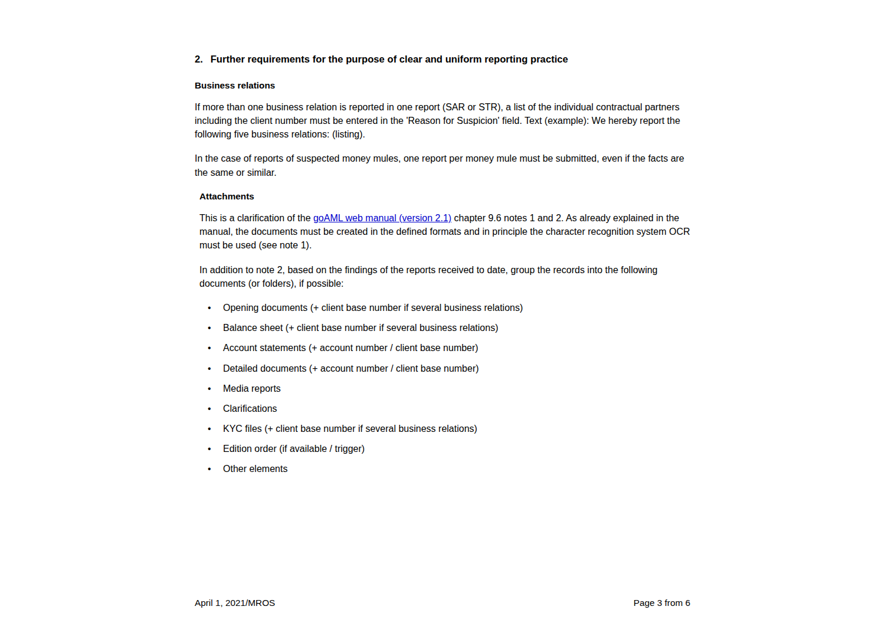2. Further requirements for the purpose of clear and uniform reporting practice
Business relations
If more than one business relation is reported in one report (SAR or STR), a list of the individual contractual partners including the client number must be entered in the 'Reason for Suspicion' field. Text (example): We hereby report the following five business relations: (listing).
In the case of reports of suspected money mules, one report per money mule must be submitted, even if the facts are the same or similar.
Attachments
This is a clarification of the goAML web manual (version 2.1) chapter 9.6 notes 1 and 2. As already explained in the manual, the documents must be created in the defined formats and in principle the character recognition system OCR must be used (see note 1).
In addition to note 2, based on the findings of the reports received to date, group the records into the following documents (or folders), if possible:
Opening documents (+ client base number if several business relations)
Balance sheet (+ client base number if several business relations)
Account statements (+ account number / client base number)
Detailed documents (+ account number / client base number)
Media reports
Clarifications
KYC files (+ client base number if several business relations)
Edition order (if available / trigger)
Other elements
April 1, 2021/MROS Page 3 from 6